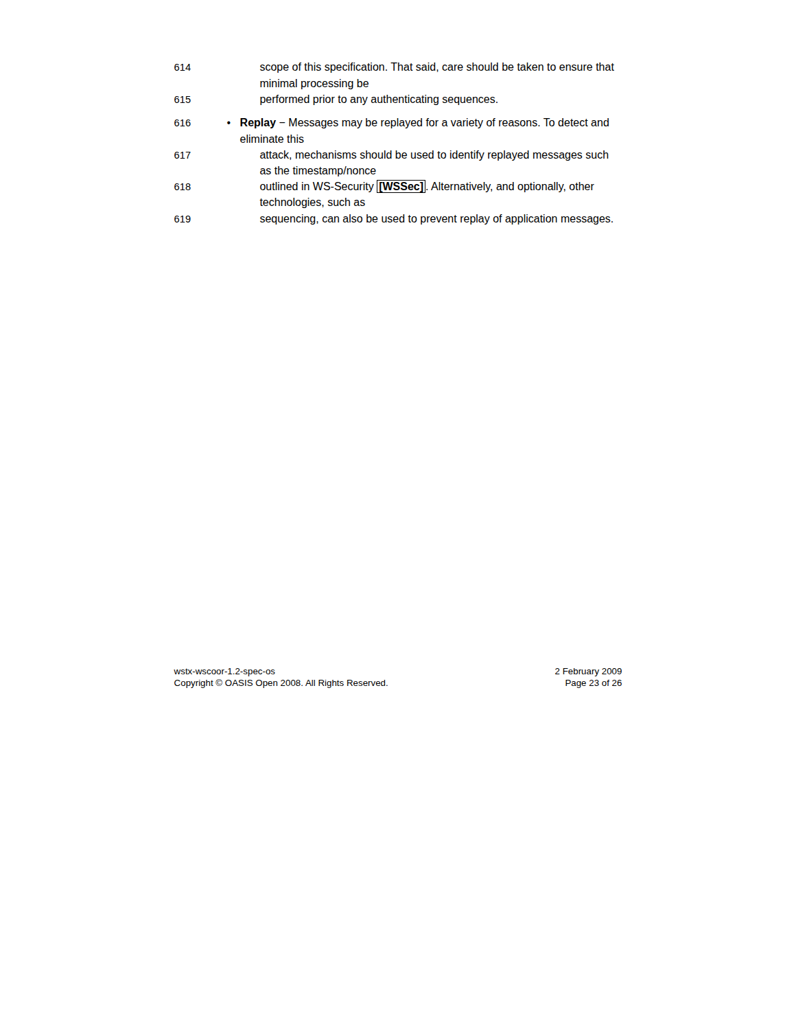614
scope of this specification. That said, care should be taken to ensure that minimal processing be
615
performed prior to any authenticating sequences.
616
•Replay − Messages may be replayed for a variety of reasons. To detect and eliminate this
617
attack, mechanisms should be used to identify replayed messages such as the timestamp/nonce
618
outlined in WS-Security [WSSec]. Alternatively, and optionally, other technologies, such as
619
sequencing, can also be used to prevent replay of application messages.
wstx-wscoor-1.2-spec-os
Copyright © OASIS Open 2008. All Rights Reserved.
2 February 2009
Page 23 of 26